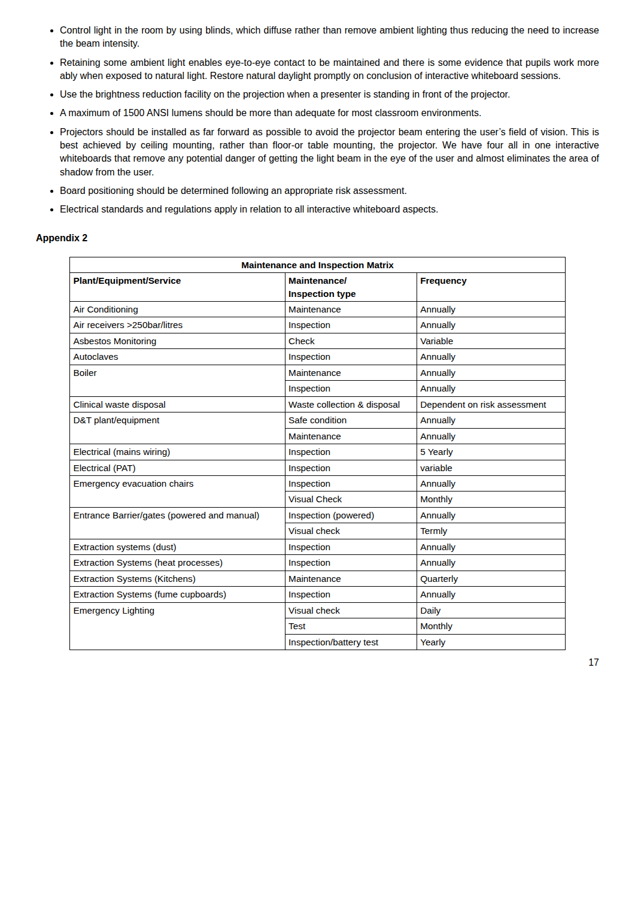Control light in the room by using blinds, which diffuse rather than remove ambient lighting thus reducing the need to increase the beam intensity.
Retaining some ambient light enables eye-to-eye contact to be maintained and there is some evidence that pupils work more ably when exposed to natural light. Restore natural daylight promptly on conclusion of interactive whiteboard sessions.
Use the brightness reduction facility on the projection when a presenter is standing in front of the projector.
A maximum of 1500 ANSI lumens should be more than adequate for most classroom environments.
Projectors should be installed as far forward as possible to avoid the projector beam entering the user’s field of vision. This is best achieved by ceiling mounting, rather than floor-or table mounting, the projector. We have four all in one interactive whiteboards that remove any potential danger of getting the light beam in the eye of the user and almost eliminates the area of shadow from the user.
Board positioning should be determined following an appropriate risk assessment.
Electrical standards and regulations apply in relation to all interactive whiteboard aspects.
Appendix 2
Maintenance and Inspection Matrix
| Plant/Equipment/Service | Maintenance/ Inspection type | Frequency |
| --- | --- | --- |
| Air Conditioning | Maintenance | Annually |
| Air receivers >250bar/litres | Inspection | Annually |
| Asbestos Monitoring | Check | Variable |
| Autoclaves | Inspection | Annually |
| Boiler | Maintenance | Annually |
| Inspection | Annually |
| Clinical waste disposal | Waste collection & disposal | Dependent on risk assessment |
| D&T plant/equipment | Safe condition | Annually |
| Maintenance | Annually |
| Electrical (mains wiring) | Inspection | 5 Yearly |
| Electrical (PAT) | Inspection | variable |
| Emergency evacuation chairs | Inspection | Annually |
| Visual Check | Monthly |
| Entrance Barrier/gates (powered and manual) | Inspection (powered) | Annually |
| Visual check | Termly |
| Extraction systems (dust) | Inspection | Annually |
| Extraction Systems (heat processes) | Inspection | Annually |
| Extraction Systems (Kitchens) | Maintenance | Quarterly |
| Extraction Systems (fume cupboards) | Inspection | Annually |
| Emergency Lighting | Visual check | Daily |
| Test | Monthly |
| Inspection/battery test | Yearly |
17